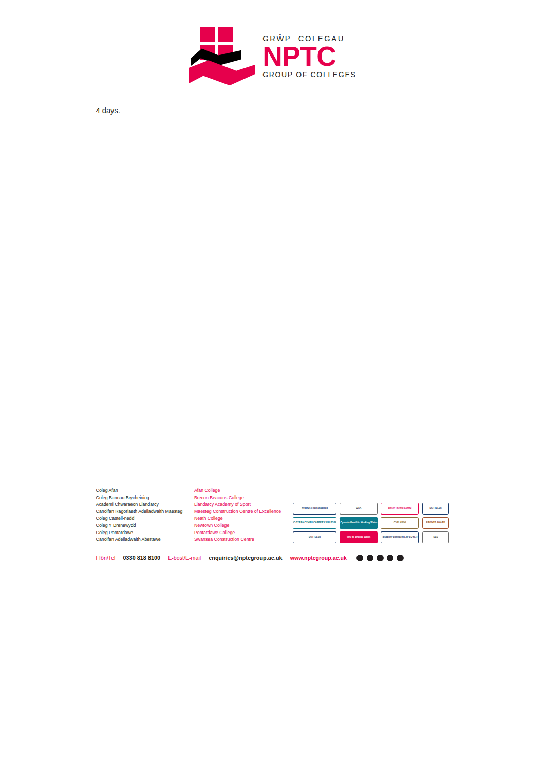GRŴP COLEGAU
NPTC
GROUP OF COLLEGES
4 days.
Coleg Afan
Coleg Bannau Brycheiniog
Academi Chwaraeon Llandarcy
Canolfan Ragoriaeth Adeiladwaith Maesteg
Coleg Castell-nedd
Coleg Y Drenewydd
Coleg Pontardawe
Canolfan Adeiladwaith Abertawe
Afan College
Brecon Beacons College
Llandarcy Academy of Sport
Maesteg Construction Centre of Excellence
Neath College
Newtown College
Pontardawe College
Swansea Construction Centre
hyderus o ran anabledd
QAA
amser i newid Cymru
BUTTLEuk
MARC GYRFA CYMRU CAREERS WALES MARK
Cymru'n Gweithio Working Wales
CYFLAWNI
BRONZE AWARD
BUTTLEuk
time to change Wales
disability confident EMPLOYER
SES
Ffôn/Tel 0330 818 8100 E-bost/E-mail enquiries@nptcgroup.ac.uk www.nptcgroup.ac.uk